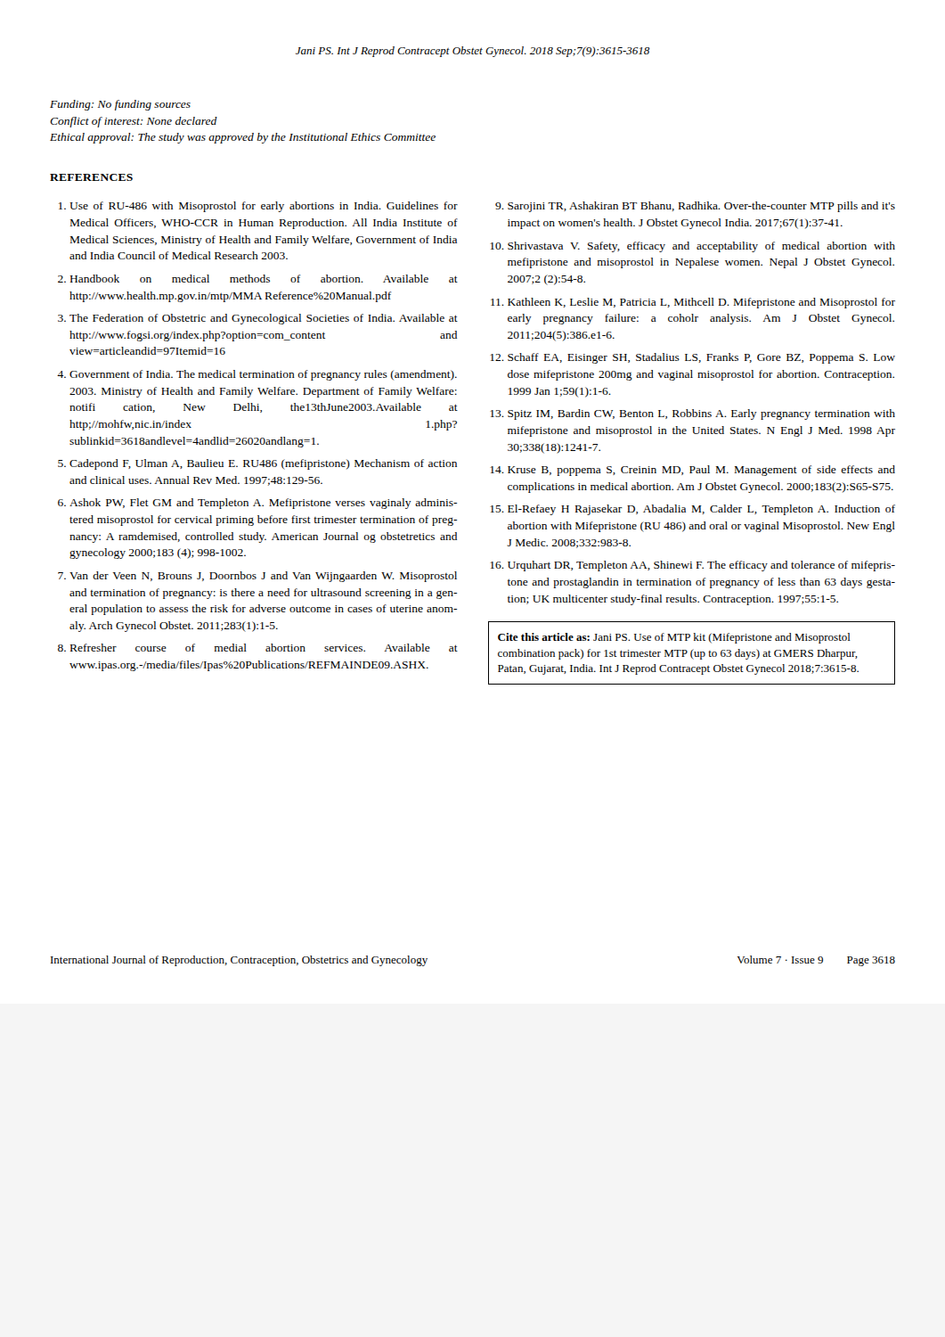Jani PS. Int J Reprod Contracept Obstet Gynecol. 2018 Sep;7(9):3615-3618
Funding: No funding sources
Conflict of interest: None declared
Ethical approval: The study was approved by the Institutional Ethics Committee
REFERENCES
Use of RU-486 with Misoprostol for early abortions in India. Guidelines for Medical Officers, WHO-CCR in Human Reproduction. All India Institute of Medical Sciences, Ministry of Health and Family Welfare, Government of India and India Council of Medical Research 2003.
Handbook on medical methods of abortion. Available at http://www.health.mp.gov.in/mtp/MMA Reference%20Manual.pdf
The Federation of Obstetric and Gynecological Societies of India. Available at http://www.fogsi.org/index.php?option=com_content and view=articleandid=97Itemid=16
Government of India. The medical termination of pregnancy rules (amendment). 2003. Ministry of Health and Family Welfare. Department of Family Welfare: notifi cation, New Delhi, the13thJune2003.Available at http;//mohfw,nic.in/index 1.php?sublinkid=3618andlevel=4andlid=26020andlang=1.
Cadepond F, Ulman A, Baulieu E. RU486 (mefipristone) Mechanism of action and clinical uses. Annual Rev Med. 1997;48:129-56.
Ashok PW, Flet GM and Templeton A. Mefipristone verses vaginaly administered misoprostol for cervical priming before first trimester termination of pregnancy: A ramdemised, controlled study. American Journal og obstetretics and gynecology 2000;183 (4); 998-1002.
Van der Veen N, Brouns J, Doornbos J and Van Wijngaarden W. Misoprostol and termination of pregnancy: is there a need for ultrasound screening in a general population to assess the risk for adverse outcome in cases of uterine anomaly. Arch Gynecol Obstet. 2011;283(1):1-5.
Refresher course of medial abortion services. Available at www.ipas.org.-/media/files/Ipas%20Publications/REFMAINDE09.ASHX.
Sarojini TR, Ashakiran BT Bhanu, Radhika. Over-the-counter MTP pills and it's impact on women's health. J Obstet Gynecol India. 2017;67(1):37-41.
Shrivastava V. Safety, efficacy and acceptability of medical abortion with mefipristone and misoprostol in Nepalese women. Nepal J Obstet Gynecol. 2007;2 (2):54-8.
Kathleen K, Leslie M, Patricia L, Mithcell D. Mifepristone and Misoprostol for early pregnancy failure: a coholr analysis. Am J Obstet Gynecol. 2011;204(5):386.e1-6.
Schaff EA, Eisinger SH, Stadalius LS, Franks P, Gore BZ, Poppema S. Low dose mifepristone 200mg and vaginal misoprostol for abortion. Contraception. 1999 Jan 1;59(1):1-6.
Spitz IM, Bardin CW, Benton L, Robbins A. Early pregnancy termination with mifepristone and misoprostol in the United States. N Engl J Med. 1998 Apr 30;338(18):1241-7.
Kruse B, poppema S, Creinin MD, Paul M. Management of side effects and complications in medical abortion. Am J Obstet Gynecol. 2000;183(2):S65-S75.
El-Refaey H Rajasekar D, Abadalia M, Calder L, Templeton A. Induction of abortion with Mifepristone (RU 486) and oral or vaginal Misoprostol. New Engl J Medic. 2008;332:983-8.
Urquhart DR, Templeton AA, Shinewi F. The efficacy and tolerance of mifepristone and prostaglandin in termination of pregnancy of less than 63 days gestation; UK multicenter study-final results. Contraception. 1997;55:1-5.
Cite this article as: Jani PS. Use of MTP kit (Mifepristone and Misoprostol combination pack) for 1st trimester MTP (up to 63 days) at GMERS Dharpur, Patan, Gujarat, India. Int J Reprod Contracept Obstet Gynecol 2018;7:3615-8.
International Journal of Reproduction, Contraception, Obstetrics and Gynecology
Volume 7 · Issue 9Page 3618